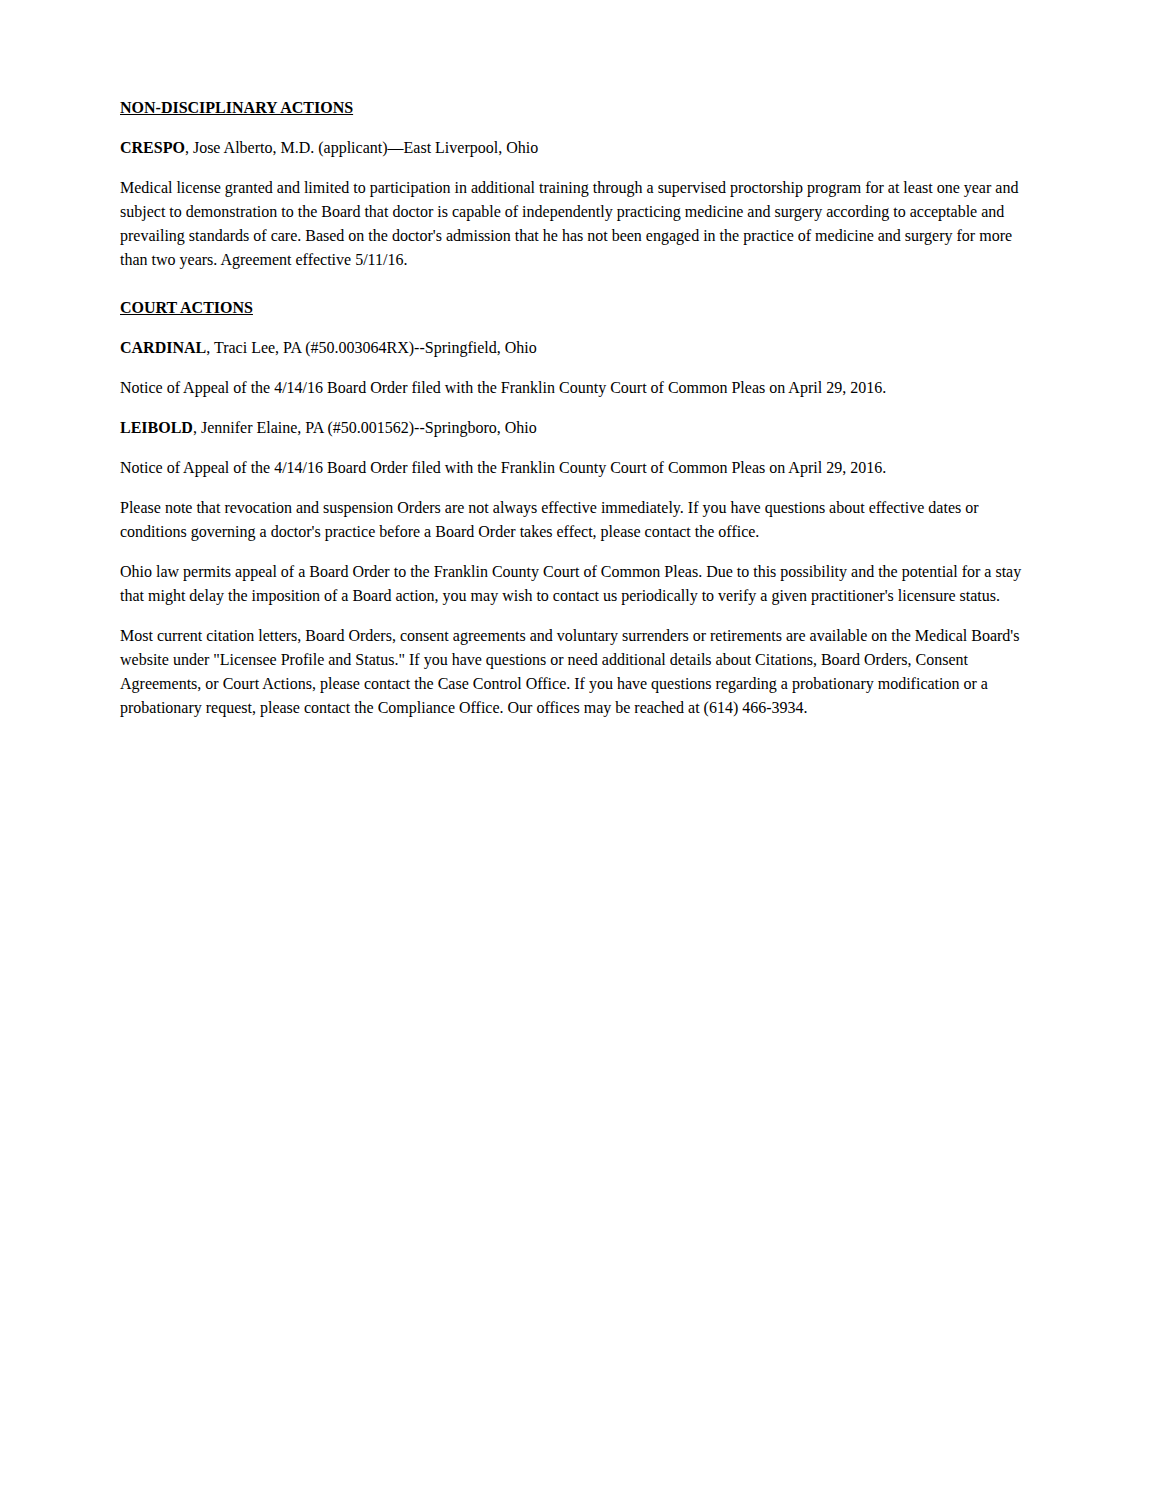NON-DISCIPLINARY ACTIONS
CRESPO, Jose Alberto, M.D. (applicant)—East Liverpool, Ohio
Medical license granted and limited to participation in additional training through a supervised proctorship program for at least one year and subject to demonstration to the Board that doctor is capable of independently practicing medicine and surgery according to acceptable and prevailing standards of care. Based on the doctor's admission that he has not been engaged in the practice of medicine and surgery for more than two years. Agreement effective 5/11/16.
COURT ACTIONS
CARDINAL, Traci Lee, PA (#50.003064RX)--Springfield, Ohio
Notice of Appeal of the 4/14/16 Board Order filed with the Franklin County Court of Common Pleas on April 29, 2016.
LEIBOLD, Jennifer Elaine, PA (#50.001562)--Springboro, Ohio
Notice of Appeal of the 4/14/16 Board Order filed with the Franklin County Court of Common Pleas on April 29, 2016.
Please note that revocation and suspension Orders are not always effective immediately. If you have questions about effective dates or conditions governing a doctor's practice before a Board Order takes effect, please contact the office.
Ohio law permits appeal of a Board Order to the Franklin County Court of Common Pleas. Due to this possibility and the potential for a stay that might delay the imposition of a Board action, you may wish to contact us periodically to verify a given practitioner's licensure status.
Most current citation letters, Board Orders, consent agreements and voluntary surrenders or retirements are available on the Medical Board's website under "Licensee Profile and Status." If you have questions or need additional details about Citations, Board Orders, Consent Agreements, or Court Actions, please contact the Case Control Office. If you have questions regarding a probationary modification or a probationary request, please contact the Compliance Office. Our offices may be reached at (614) 466-3934.